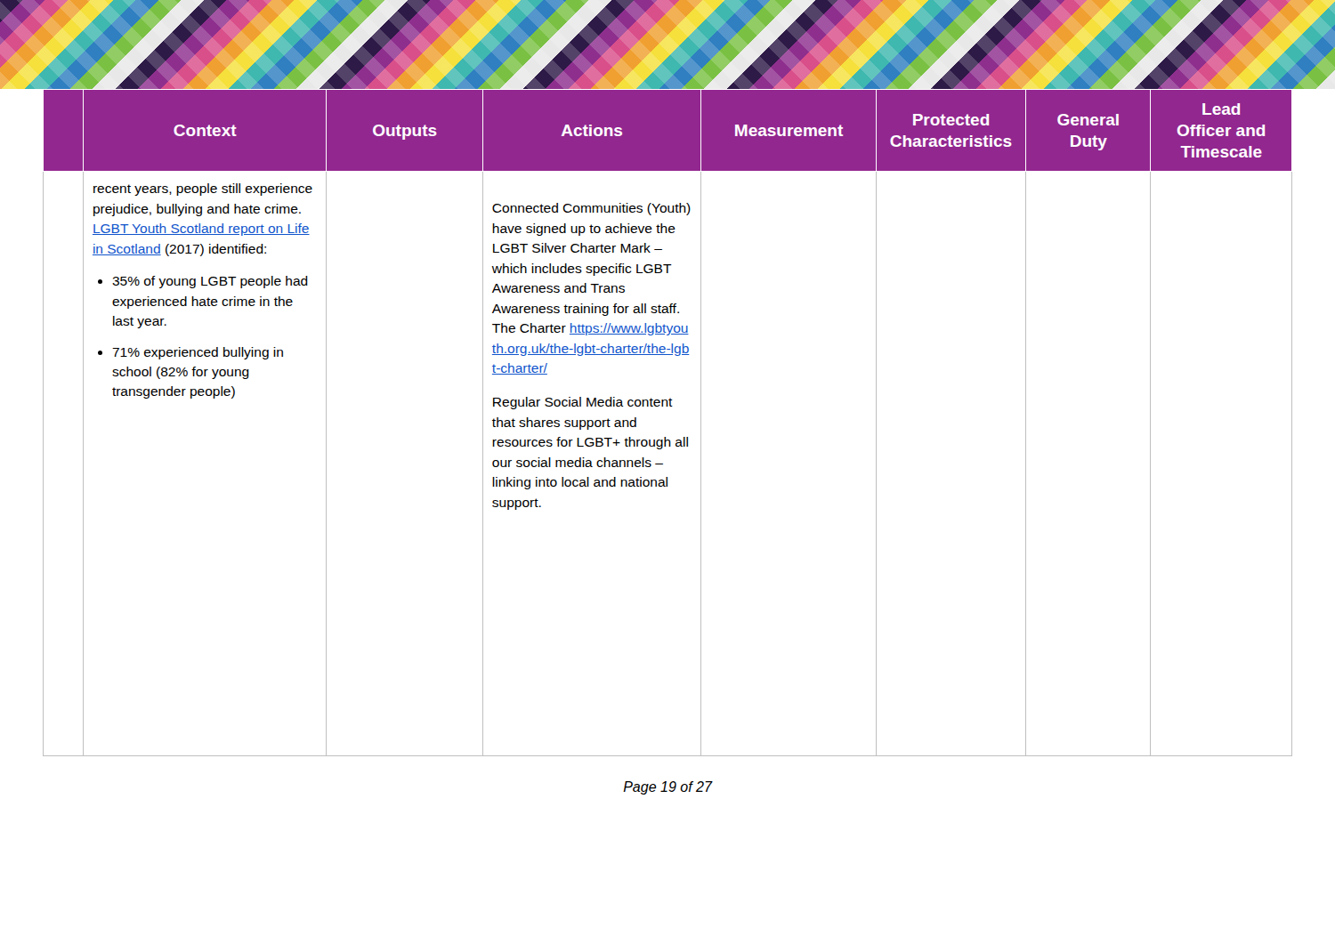| | Context | Outputs | Actions | Measurement | Protected Characteristics | General Duty | Lead Officer and Timescale |
| --- | --- | --- | --- | --- | --- | --- | --- |
| | recent years, people still experience prejudice, bullying and hate crime. LGBT Youth Scotland report on Life in Scotland (2017) identified: 35% of young LGBT people had experienced hate crime in the last year. 71% experienced bullying in school (82% for young transgender people) | | Connected Communities (Youth) have signed up to achieve the LGBT Silver Charter Mark – which includes specific LGBT Awareness and Trans Awareness training for all staff. The Charter https://www.lgbtyouth.org.uk/the-lgbt-charter/the-lgbt-charter/ Regular Social Media content that shares support and resources for LGBT+ through all our social media channels – linking into local and national support. | | | | |
Page 19 of 27